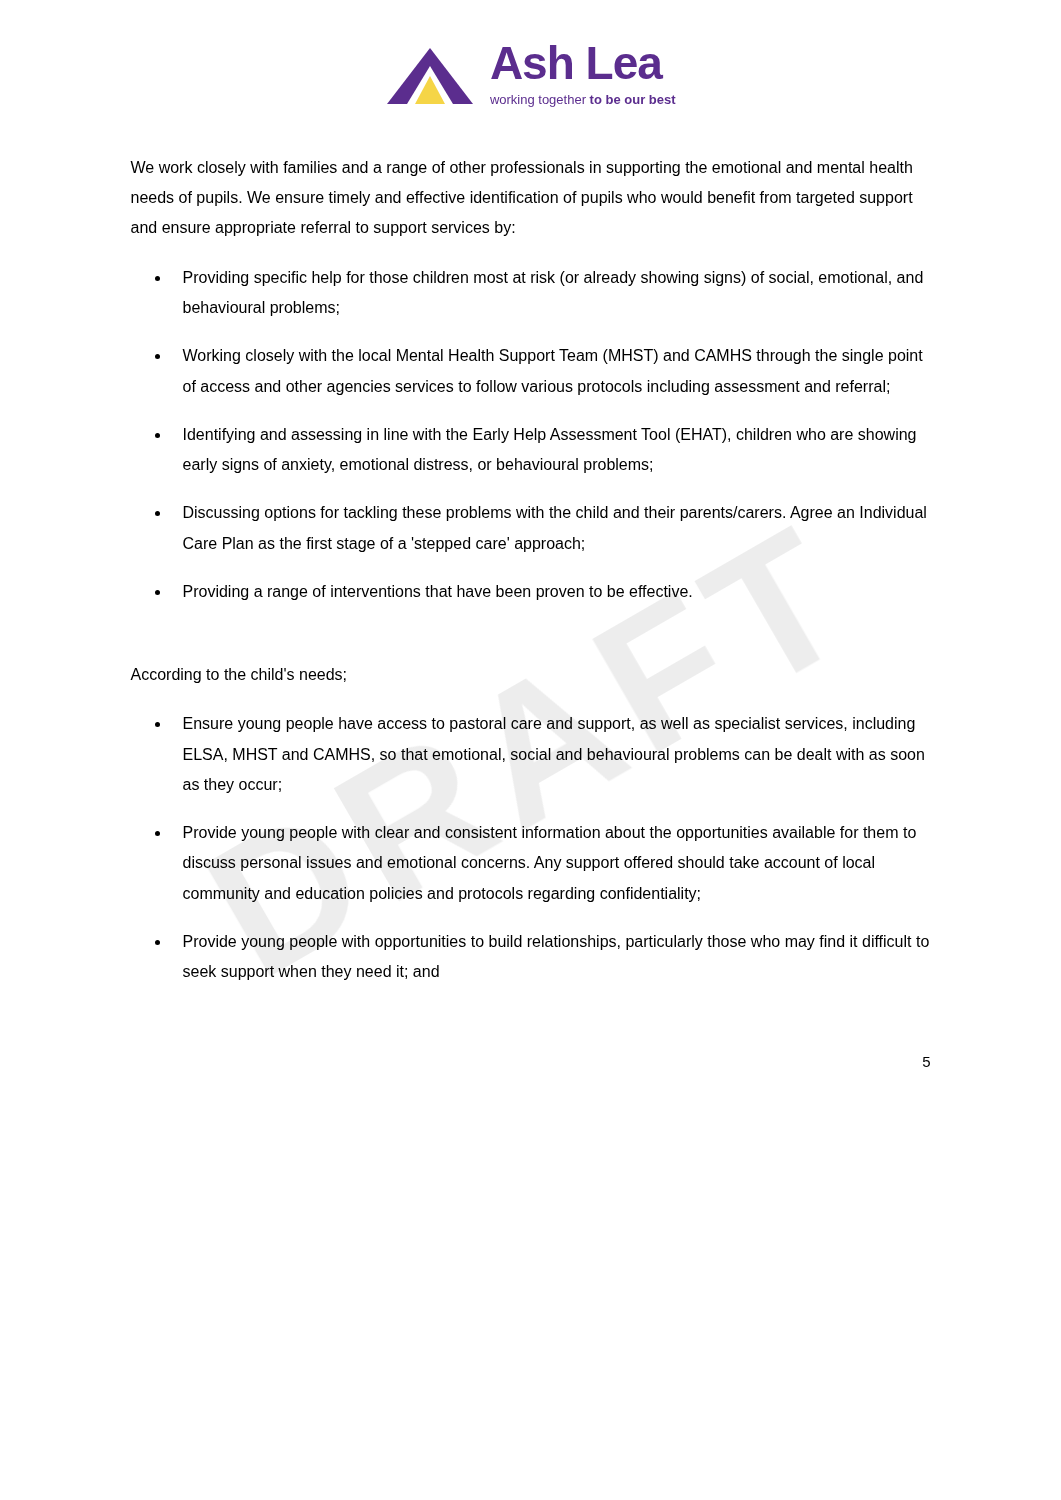DRAFT
Ash Lea
working together to be our best
We work closely with families and a range of other professionals in supporting the emotional and mental health needs of pupils. We ensure timely and effective identification of pupils who would benefit from targeted support and ensure appropriate referral to support services by:
Providing specific help for those children most at risk (or already showing signs) of social, emotional, and behavioural problems;
Working closely with the local Mental Health Support Team (MHST) and CAMHS through the single point of access and other agencies services to follow various protocols including assessment and referral;
Identifying and assessing in line with the Early Help Assessment Tool (EHAT), children who are showing early signs of anxiety, emotional distress, or behavioural problems;
Discussing options for tackling these problems with the child and their parents/carers. Agree an Individual Care Plan as the first stage of a 'stepped care' approach;
Providing a range of interventions that have been proven to be effective.
According to the child's needs;
Ensure young people have access to pastoral care and support, as well as specialist services, including ELSA, MHST and CAMHS, so that emotional, social and behavioural problems can be dealt with as soon as they occur;
Provide young people with clear and consistent information about the opportunities available for them to discuss personal issues and emotional concerns. Any support offered should take account of local community and education policies and protocols regarding confidentiality;
Provide young people with opportunities to build relationships, particularly those who may find it difficult to seek support when they need it; and
5